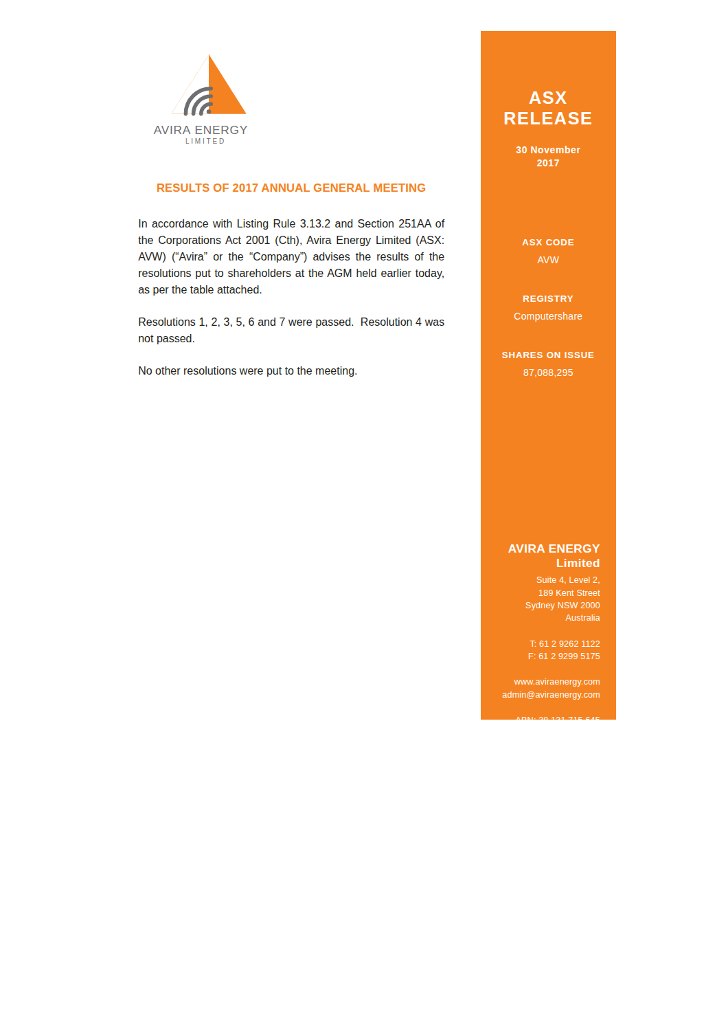AVIRA ENERGY
LIMITED
RESULTS OF 2017 ANNUAL GENERAL MEETING
In accordance with Listing Rule 3.13.2 and Section 251AA of the Corporations Act 2001 (Cth), Avira Energy Limited (ASX: AVW) (“Avira” or the “Company”) advises the results of the resolutions put to shareholders at the AGM held earlier today, as per the table attached.
Resolutions 1, 2, 3, 5, 6 and 7 were passed. Resolution 4 was not passed.
No other resolutions were put to the meeting.
ASX
RELEASE
30 November
2017
ASX CODE
AVW
REGISTRY
Computershare
SHARES ON ISSUE
87,088,295
AVIRA ENERGY
Limited
Suite 4, Level 2,
189 Kent Street
Sydney NSW 2000
Australia
T: 61 2 9262 1122
F: 61 2 9299 5175
www.aviraenergy.com
admin@aviraenergy.com
ABN: 38 131 715 645